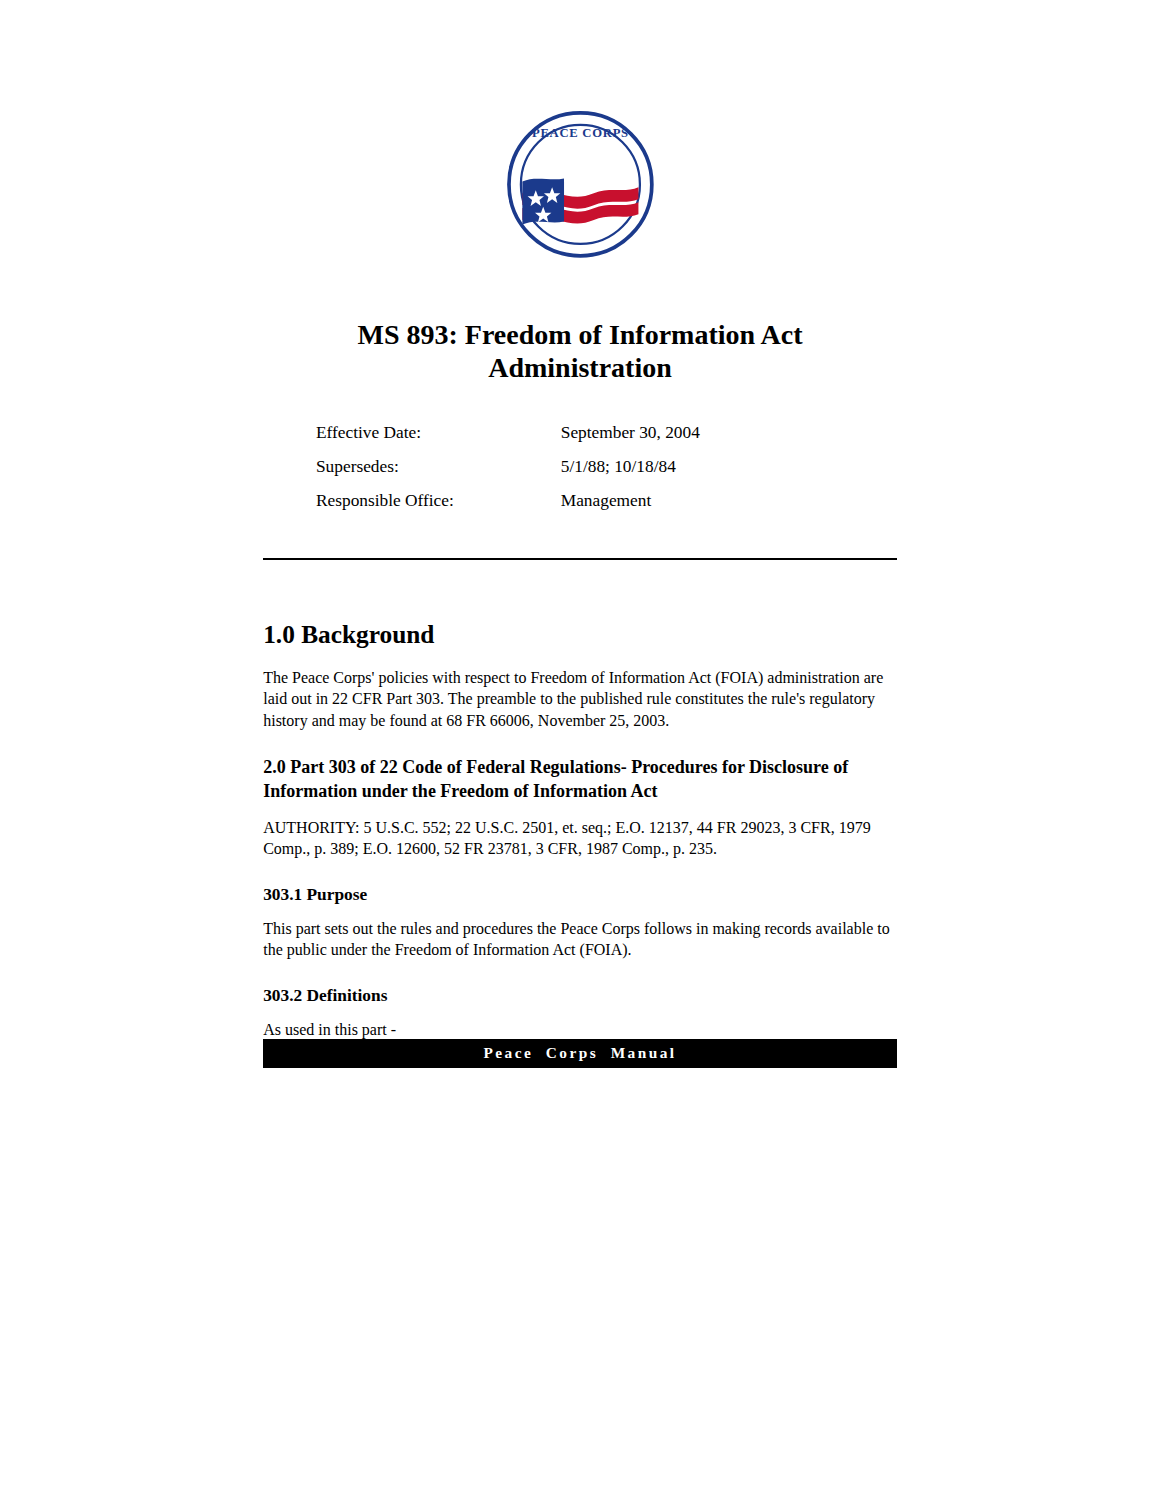PEACE CORPS
MS 893: Freedom of Information Act Administration
| Effective Date: | September 30, 2004 |
| Supersedes: | 5/1/88; 10/18/84 |
| Responsible Office: | Management |
1.0 Background
The Peace Corps' policies with respect to Freedom of Information Act (FOIA) administration are laid out in 22 CFR Part 303. The preamble to the published rule constitutes the rule's regulatory history and may be found at 68 FR 66006, November 25, 2003.
2.0 Part 303 of 22 Code of Federal Regulations- Procedures for Disclosure of Information under the Freedom of Information Act
AUTHORITY: 5 U.S.C. 552; 22 U.S.C. 2501, et. seq.; E.O. 12137, 44 FR 29023, 3 CFR, 1979 Comp., p. 389; E.O. 12600, 52 FR 23781, 3 CFR, 1987 Comp., p. 235.
303.1 Purpose
This part sets out the rules and procedures the Peace Corps follows in making records available to the public under the Freedom of Information Act (FOIA).
303.2 Definitions
As used in this part -
Peace Corps Manual